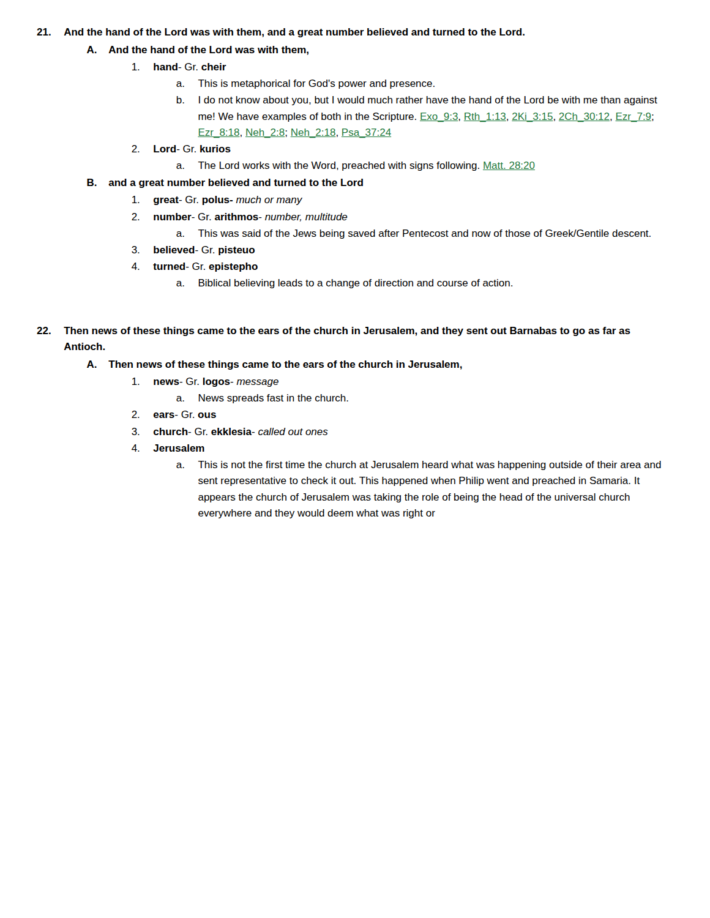21. And the hand of the Lord was with them, and a great number believed and turned to the Lord.
A. And the hand of the Lord was with them,
1. hand- Gr. cheir
a. This is metaphorical for God's power and presence.
b. I do not know about you, but I would much rather have the hand of the Lord be with me than against me! We have examples of both in the Scripture. Exo_9:3, Rth_1:13, 2Ki_3:15, 2Ch_30:12, Ezr_7:9; Ezr_8:18, Neh_2:8; Neh_2:18, Psa_37:24
2. Lord- Gr. kurios
a. The Lord works with the Word, preached with signs following. Matt. 28:20
B. and a great number believed and turned to the Lord
1. great- Gr. polus- much or many
2. number- Gr. arithmos- number, multitude
a. This was said of the Jews being saved after Pentecost and now of those of Greek/Gentile descent.
3. believed- Gr. pisteuo
4. turned- Gr. epistepho
a. Biblical believing leads to a change of direction and course of action.
22. Then news of these things came to the ears of the church in Jerusalem, and they sent out Barnabas to go as far as Antioch.
A. Then news of these things came to the ears of the church in Jerusalem,
1. news- Gr. logos- message
a. News spreads fast in the church.
2. ears- Gr. ous
3. church- Gr. ekklesia- called out ones
4. Jerusalem
a. This is not the first time the church at Jerusalem heard what was happening outside of their area and sent representative to check it out. This happened when Philip went and preached in Samaria. It appears the church of Jerusalem was taking the role of being the head of the universal church everywhere and they would deem what was right or